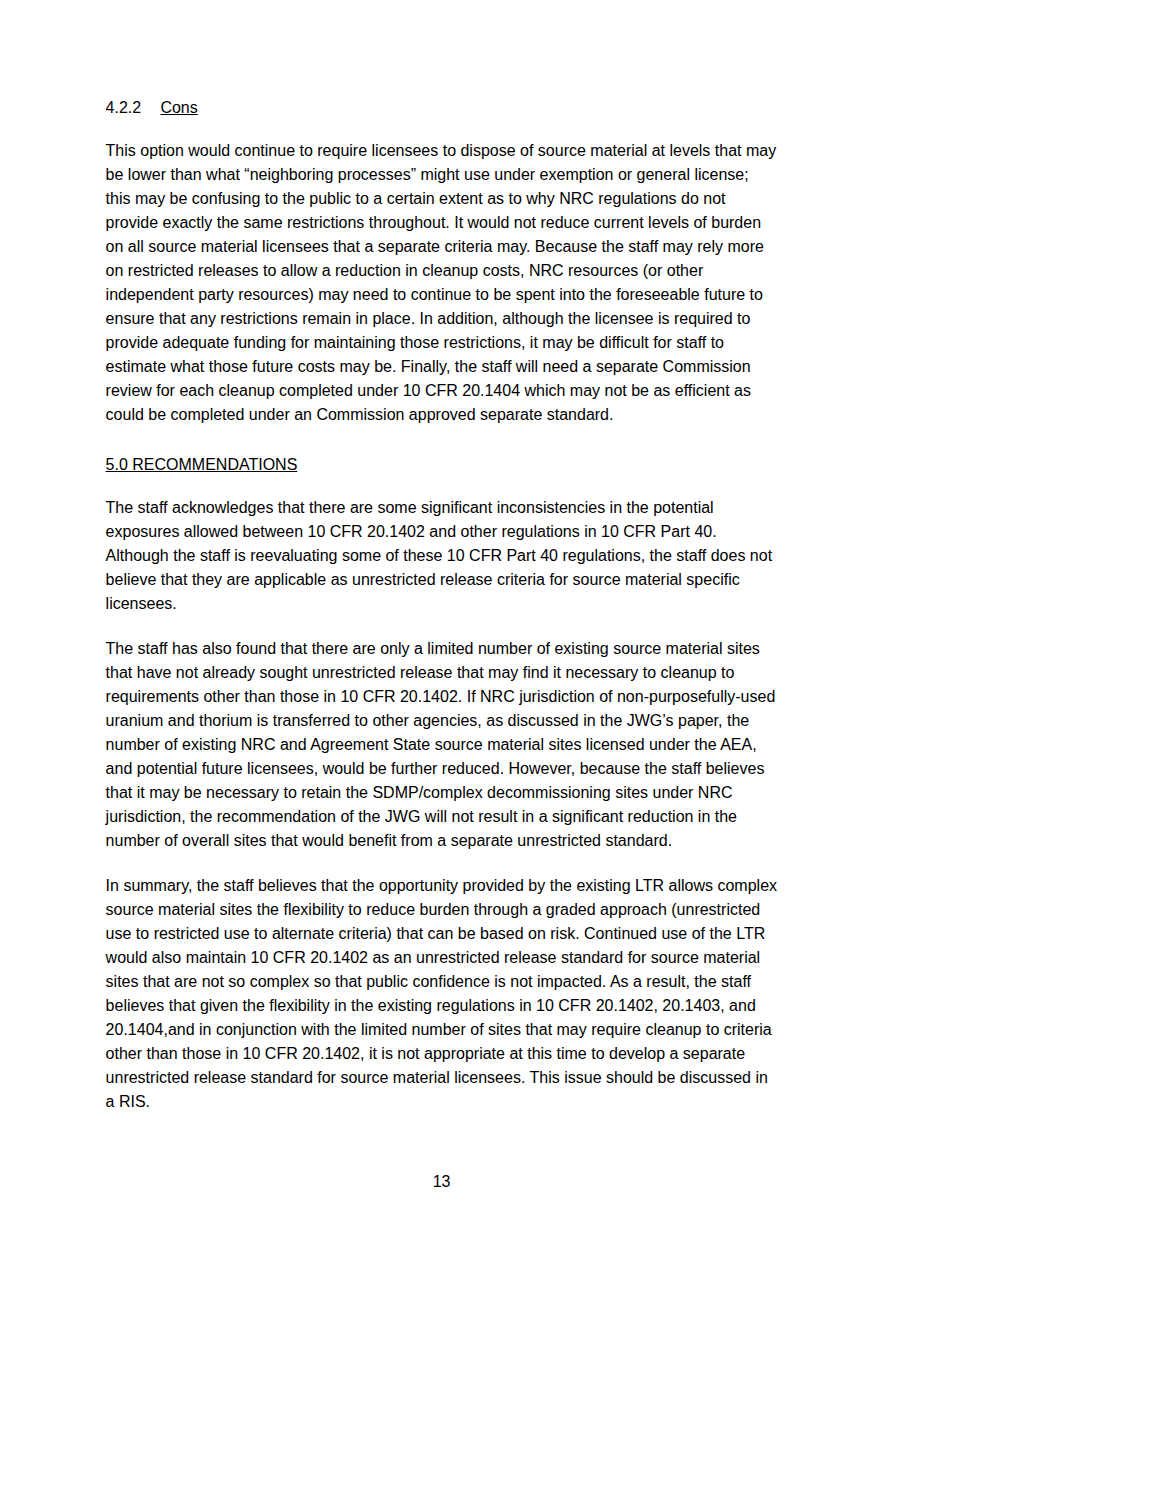4.2.2 Cons
This option would continue to require licensees to dispose of source material at levels that may be lower than what “neighboring processes” might use under exemption or general license; this may be confusing to the public to a certain extent as to why NRC regulations do not provide exactly the same restrictions throughout. It would not reduce current levels of burden on all source material licensees that a separate criteria may. Because the staff may rely more on restricted releases to allow a reduction in cleanup costs, NRC resources (or other independent party resources) may need to continue to be spent into the foreseeable future to ensure that any restrictions remain in place. In addition, although the licensee is required to provide adequate funding for maintaining those restrictions, it may be difficult for staff to estimate what those future costs may be. Finally, the staff will need a separate Commission review for each cleanup completed under 10 CFR 20.1404 which may not be as efficient as could be completed under an Commission approved separate standard.
5.0 RECOMMENDATIONS
The staff acknowledges that there are some significant inconsistencies in the potential exposures allowed between 10 CFR 20.1402 and other regulations in 10 CFR Part 40. Although the staff is reevaluating some of these 10 CFR Part 40 regulations, the staff does not believe that they are applicable as unrestricted release criteria for source material specific licensees.
The staff has also found that there are only a limited number of existing source material sites that have not already sought unrestricted release that may find it necessary to cleanup to requirements other than those in 10 CFR 20.1402. If NRC jurisdiction of non-purposefully-used uranium and thorium is transferred to other agencies, as discussed in the JWG’s paper, the number of existing NRC and Agreement State source material sites licensed under the AEA, and potential future licensees, would be further reduced. However, because the staff believes that it may be necessary to retain the SDMP/complex decommissioning sites under NRC jurisdiction, the recommendation of the JWG will not result in a significant reduction in the number of overall sites that would benefit from a separate unrestricted standard.
In summary, the staff believes that the opportunity provided by the existing LTR allows complex source material sites the flexibility to reduce burden through a graded approach (unrestricted use to restricted use to alternate criteria) that can be based on risk. Continued use of the LTR would also maintain 10 CFR 20.1402 as an unrestricted release standard for source material sites that are not so complex so that public confidence is not impacted. As a result, the staff believes that given the flexibility in the existing regulations in 10 CFR 20.1402, 20.1403, and 20.1404,and in conjunction with the limited number of sites that may require cleanup to criteria other than those in 10 CFR 20.1402, it is not appropriate at this time to develop a separate unrestricted release standard for source material licensees. This issue should be discussed in a RIS.
13